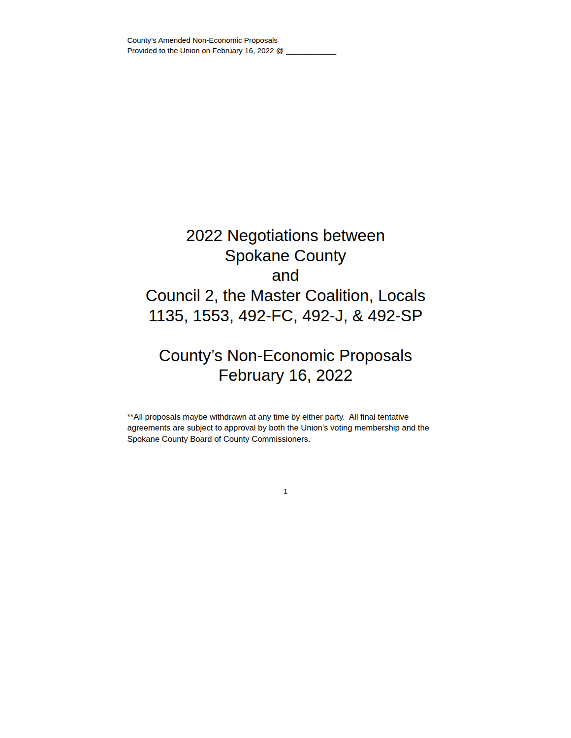County’s Amended Non-Economic Proposals
Provided to the Union on February 16, 2022 @ ____________
2022 Negotiations between
Spokane County
and
Council 2, the Master Coalition, Locals 1135, 1553, 492-FC, 492-J, & 492-SP
County’s Non-Economic Proposals
February 16, 2022
**All proposals maybe withdrawn at any time by either party. All final tentative agreements are subject to approval by both the Union’s voting membership and the Spokane County Board of County Commissioners.
1